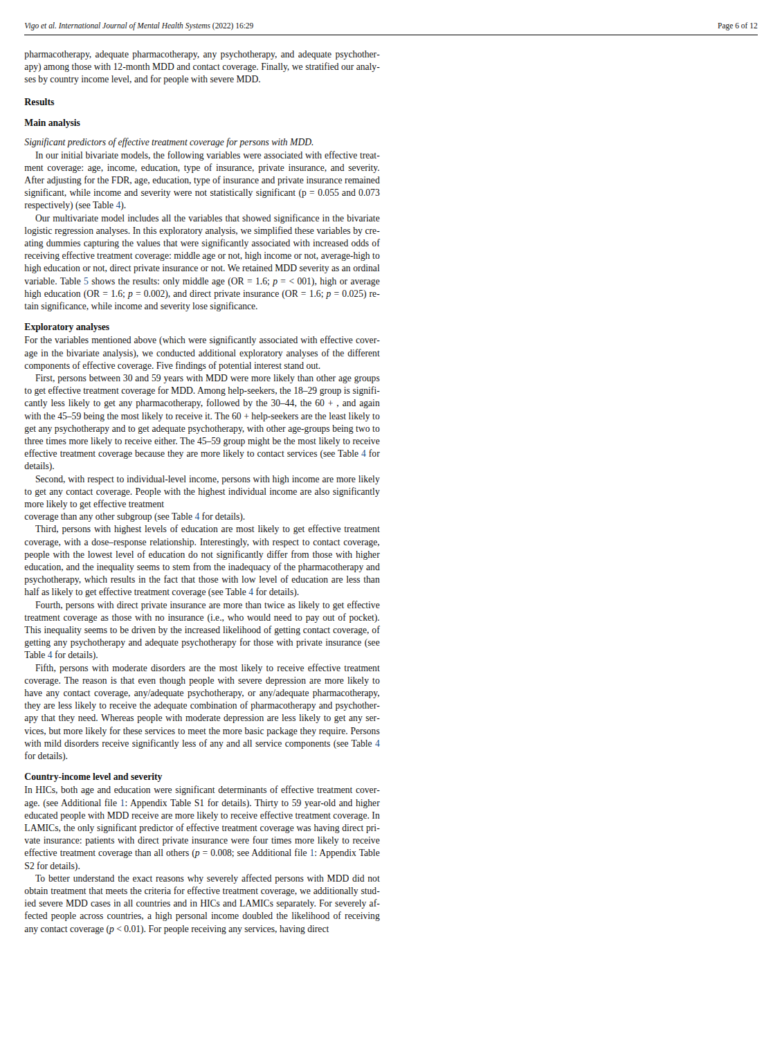Vigo et al. International Journal of Mental Health Systems (2022) 16:29
Page 6 of 12
pharmacotherapy, adequate pharmacotherapy, any psychotherapy, and adequate psychotherapy) among those with 12-month MDD and contact coverage. Finally, we stratified our analyses by country income level, and for people with severe MDD.
Results
Main analysis
Significant predictors of effective treatment coverage for persons with MDD.
In our initial bivariate models, the following variables were associated with effective treatment coverage: age, income, education, type of insurance, private insurance, and severity. After adjusting for the FDR, age, education, type of insurance and private insurance remained significant, while income and severity were not statistically significant (p = 0.055 and 0.073 respectively) (see Table 4).
Our multivariate model includes all the variables that showed significance in the bivariate logistic regression analyses. In this exploratory analysis, we simplified these variables by creating dummies capturing the values that were significantly associated with increased odds of receiving effective treatment coverage: middle age or not, high income or not, average-high to high education or not, direct private insurance or not. We retained MDD severity as an ordinal variable. Table 5 shows the results: only middle age (OR = 1.6; p = < 001), high or average high education (OR = 1.6; p = 0.002), and direct private insurance (OR = 1.6; p = 0.025) retain significance, while income and severity lose significance.
Exploratory analyses
For the variables mentioned above (which were significantly associated with effective coverage in the bivariate analysis), we conducted additional exploratory analyses of the different components of effective coverage. Five findings of potential interest stand out.
First, persons between 30 and 59 years with MDD were more likely than other age groups to get effective treatment coverage for MDD. Among help-seekers, the 18–29 group is significantly less likely to get any pharmacotherapy, followed by the 30–44, the 60 + , and again with the 45–59 being the most likely to receive it. The 60 + help-seekers are the least likely to get any psychotherapy and to get adequate psychotherapy, with other age-groups being two to three times more likely to receive either. The 45–59 group might be the most likely to receive effective treatment coverage because they are more likely to contact services (see Table 4 for details).
Second, with respect to individual-level income, persons with high income are more likely to get any contact coverage. People with the highest individual income are also significantly more likely to get effective treatment
coverage than any other subgroup (see Table 4 for details).
Third, persons with highest levels of education are most likely to get effective treatment coverage, with a dose–response relationship. Interestingly, with respect to contact coverage, people with the lowest level of education do not significantly differ from those with higher education, and the inequality seems to stem from the inadequacy of the pharmacotherapy and psychotherapy, which results in the fact that those with low level of education are less than half as likely to get effective treatment coverage (see Table 4 for details).
Fourth, persons with direct private insurance are more than twice as likely to get effective treatment coverage as those with no insurance (i.e., who would need to pay out of pocket). This inequality seems to be driven by the increased likelihood of getting contact coverage, of getting any psychotherapy and adequate psychotherapy for those with private insurance (see Table 4 for details).
Fifth, persons with moderate disorders are the most likely to receive effective treatment coverage. The reason is that even though people with severe depression are more likely to have any contact coverage, any/adequate psychotherapy, or any/adequate pharmacotherapy, they are less likely to receive the adequate combination of pharmacotherapy and psychotherapy that they need. Whereas people with moderate depression are less likely to get any services, but more likely for these services to meet the more basic package they require. Persons with mild disorders receive significantly less of any and all service components (see Table 4 for details).
Country-income level and severity
In HICs, both age and education were significant determinants of effective treatment coverage. (see Additional file 1: Appendix Table S1 for details). Thirty to 59 year-old and higher educated people with MDD receive are more likely to receive effective treatment coverage. In LAMICs, the only significant predictor of effective treatment coverage was having direct private insurance: patients with direct private insurance were four times more likely to receive effective treatment coverage than all others (p = 0.008; see Additional file 1: Appendix Table S2 for details).
To better understand the exact reasons why severely affected persons with MDD did not obtain treatment that meets the criteria for effective treatment coverage, we additionally studied severe MDD cases in all countries and in HICs and LAMICs separately. For severely affected people across countries, a high personal income doubled the likelihood of receiving any contact coverage (p < 0.01). For people receiving any services, having direct